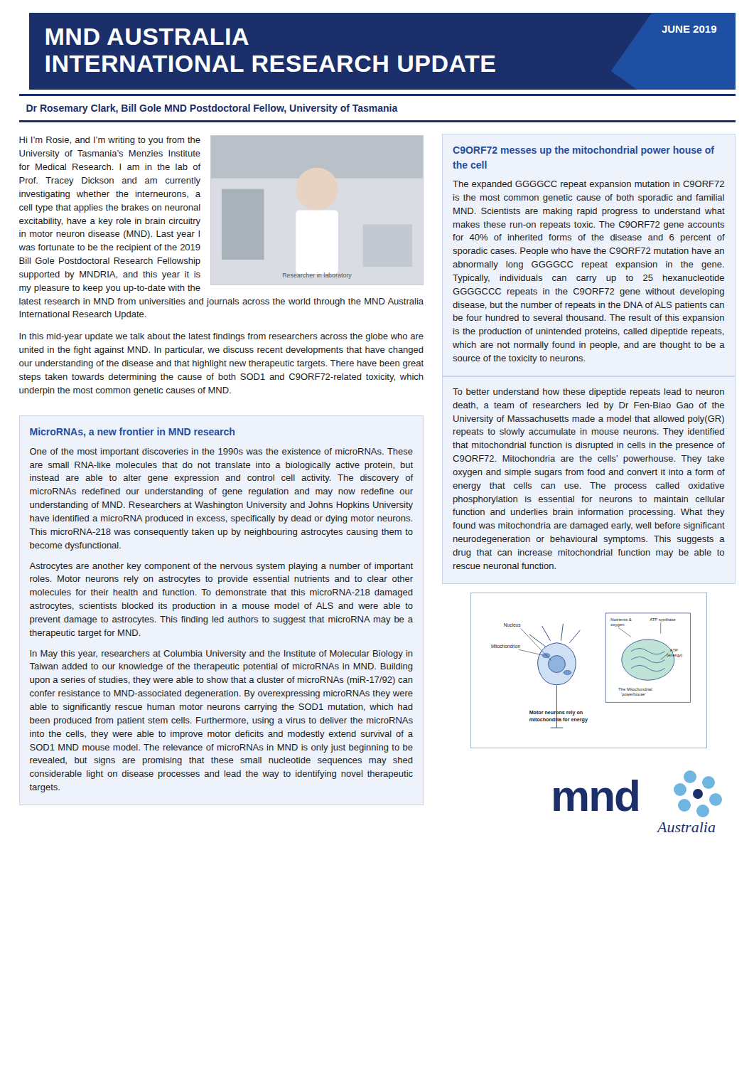JUNE 2019
MND AUSTRALIA
INTERNATIONAL RESEARCH UPDATE
Dr Rosemary Clark, Bill Gole MND Postdoctoral Fellow, University of Tasmania
Hi I’m Rosie, and I’m writing to you from the University of Tasmania’s Menzies Institute for Medical Research. I am in the lab of Prof. Tracey Dickson and am currently investigating whether the interneurons, a cell type that applies the brakes on neuronal excitability, have a key role in brain circuitry in motor neuron disease (MND). Last year I was fortunate to be the recipient of the 2019 Bill Gole Postdoctoral Research Fellowship supported by MNDRIA, and this year it is my pleasure to keep you up-to-date with the latest research in MND from universities and journals across the world through the MND Australia International Research Update.
In this mid-year update we talk about the latest findings from researchers across the globe who are united in the fight against MND. In particular, we discuss recent developments that have changed our understanding of the disease and that highlight new therapeutic targets. There have been great steps taken towards determining the cause of both SOD1 and C9ORF72-related toxicity, which underpin the most common genetic causes of MND.
MicroRNAs, a new frontier in MND research
One of the most important discoveries in the 1990s was the existence of microRNAs. These are small RNA-like molecules that do not translate into a biologically active protein, but instead are able to alter gene expression and control cell activity. The discovery of microRNAs redefined our understanding of gene regulation and may now redefine our understanding of MND. Researchers at Washington University and Johns Hopkins University have identified a microRNA produced in excess, specifically by dead or dying motor neurons. This microRNA-218 was consequently taken up by neighbouring astrocytes causing them to become dysfunctional.
Astrocytes are another key component of the nervous system playing a number of important roles. Motor neurons rely on astrocytes to provide essential nutrients and to clear other molecules for their health and function. To demonstrate that this microRNA-218 damaged astrocytes, scientists blocked its production in a mouse model of ALS and were able to prevent damage to astrocytes. This finding led authors to suggest that microRNA may be a therapeutic target for MND.
In May this year, researchers at Columbia University and the Institute of Molecular Biology in Taiwan added to our knowledge of the therapeutic potential of microRNAs in MND. Building upon a series of studies, they were able to show that a cluster of microRNAs (miR-17/92) can confer resistance to MND-associated degeneration. By overexpressing microRNAs they were able to significantly rescue human motor neurons carrying the SOD1 mutation, which had been produced from patient stem cells. Furthermore, using a virus to deliver the microRNAs into the cells, they were able to improve motor deficits and modestly extend survival of a SOD1 MND mouse model. The relevance of microRNAs in MND is only just beginning to be revealed, but signs are promising that these small nucleotide sequences may shed considerable light on disease processes and lead the way to identifying novel therapeutic targets.
C9ORF72 messes up the mitochondrial power house of the cell
The expanded GGGGCC repeat expansion mutation in C9ORF72 is the most common genetic cause of both sporadic and familial MND. Scientists are making rapid progress to understand what makes these run-on repeats toxic. The C9ORF72 gene accounts for 40% of inherited forms of the disease and 6 percent of sporadic cases. People who have the C9ORF72 mutation have an abnormally long GGGGCC repeat expansion in the gene. Typically, individuals can carry up to 25 hexanucleotide GGGGCCC repeats in the C9ORF72 gene without developing disease, but the number of repeats in the DNA of ALS patients can be four hundred to several thousand. The result of this expansion is the production of unintended proteins, called dipeptide repeats, which are not normally found in people, and are thought to be a source of the toxicity to neurons.
To better understand how these dipeptide repeats lead to neuron death, a team of researchers led by Dr Fen-Biao Gao of the University of Massachusetts made a model that allowed poly(GR) repeats to slowly accumulate in mouse neurons. They identified that mitochondrial function is disrupted in cells in the presence of C9ORF72. Mitochondria are the cells’ powerhouse. They take oxygen and simple sugars from food and convert it into a form of energy that cells can use. The process called oxidative phosphorylation is essential for neurons to maintain cellular function and underlies brain information processing. What they found was mitochondria are damaged early, well before significant neurodegeneration or behavioural symptoms. This suggests a drug that can increase mitochondrial function may be able to rescue neuronal function.
Nucleus Mitochondrion Nutrients & oxygen ATP synthase ATP (energy) The Mitochondrial ‘powerhouse’ Motor neurons rely on mitochondria for energy
mnd Australia